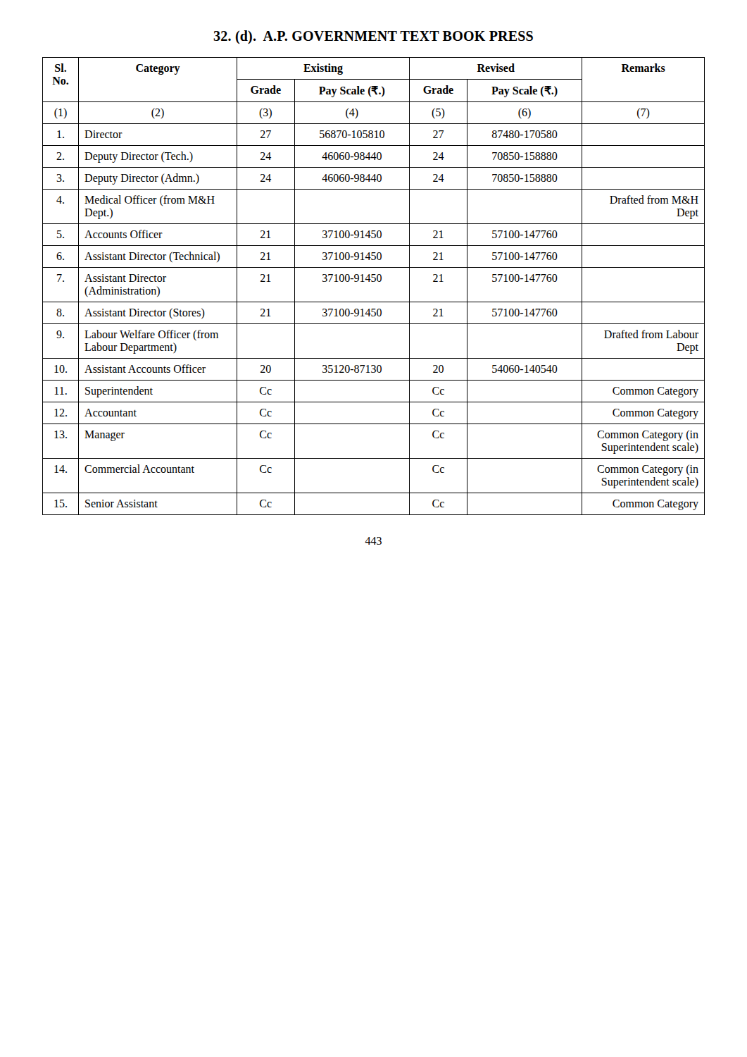32. (d). A.P. GOVERNMENT TEXT BOOK PRESS
| Sl. No. | Category | Existing | Revised | Remarks |
| --- | --- | --- | --- | --- |
| Grade | Pay Scale (₹.) | Grade | Pay Scale (₹.) |
| (1) | (2) | (3) | (4) | (5) | (6) | (7) |
| 1. | Director | 27 | 56870-105810 | 27 | 87480-170580 | |
| 2. | Deputy Director (Tech.) | 24 | 46060-98440 | 24 | 70850-158880 | |
| 3. | Deputy Director (Admn.) | 24 | 46060-98440 | 24 | 70850-158880 | |
| 4. | Medical Officer (from M&H Dept.) | | | | | Drafted from M&H Dept |
| 5. | Accounts Officer | 21 | 37100-91450 | 21 | 57100-147760 | |
| 6. | Assistant Director (Technical) | 21 | 37100-91450 | 21 | 57100-147760 | |
| 7. | Assistant Director (Administration) | 21 | 37100-91450 | 21 | 57100-147760 | |
| 8. | Assistant Director (Stores) | 21 | 37100-91450 | 21 | 57100-147760 | |
| 9. | Labour Welfare Officer (from Labour Department) | | | | | Drafted from Labour Dept |
| 10. | Assistant Accounts Officer | 20 | 35120-87130 | 20 | 54060-140540 | |
| 11. | Superintendent | Cc | | Cc | | Common Category |
| 12. | Accountant | Cc | | Cc | | Common Category |
| 13. | Manager | Cc | | Cc | | Common Category (in Superintendent scale) |
| 14. | Commercial Accountant | Cc | | Cc | | Common Category (in Superintendent scale) |
| 15. | Senior Assistant | Cc | | Cc | | Common Category |
443